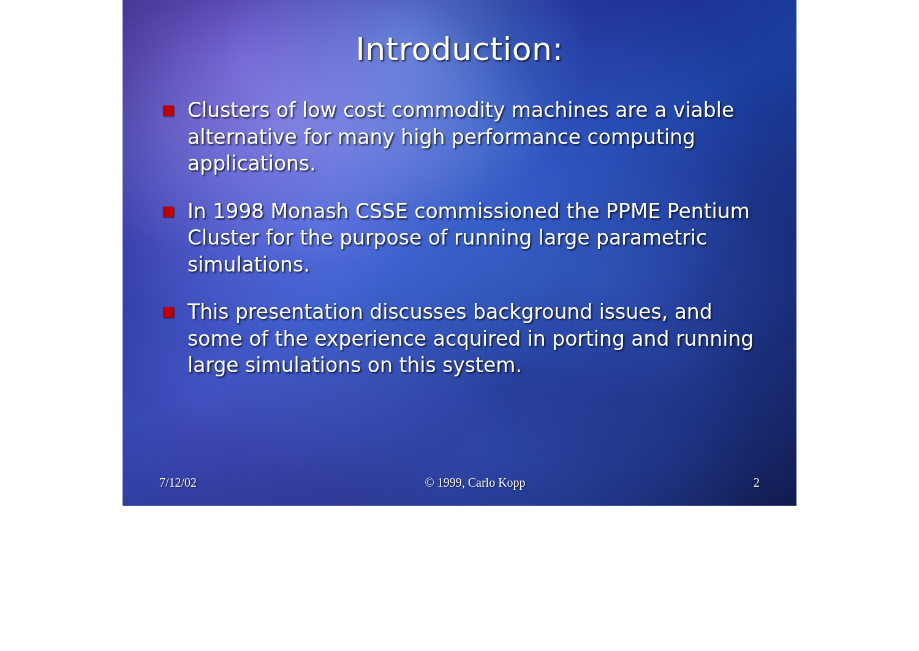Introduction:
Clusters of low cost commodity machines are a viable alternative for many high performance computing applications.
In 1998 Monash CSSE commissioned the PPME Pentium Cluster for the purpose of running large parametric simulations.
This presentation discusses background issues, and some of the experience acquired in porting and running large simulations on this system.
7/12/02 © 1999, Carlo Kopp 2